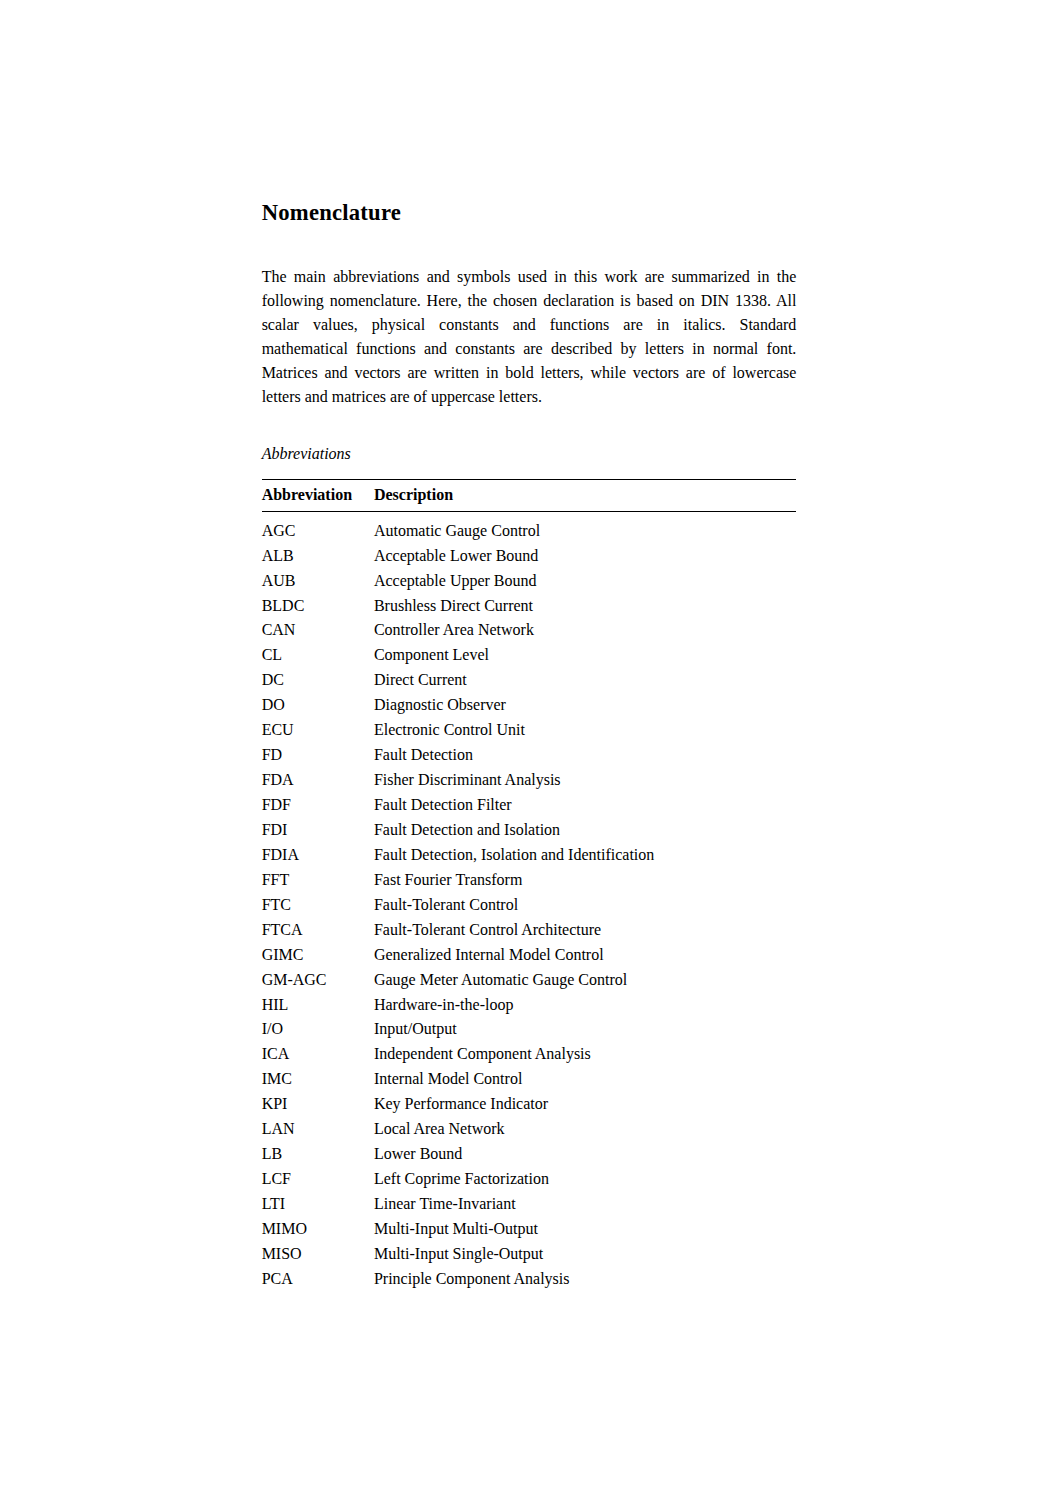Nomenclature
The main abbreviations and symbols used in this work are summarized in the following nomenclature. Here, the chosen declaration is based on DIN 1338. All scalar values, physical constants and functions are in italics. Standard mathematical functions and constants are described by letters in normal font. Matrices and vectors are written in bold letters, while vectors are of lowercase letters and matrices are of uppercase letters.
Abbreviations
| Abbreviation | Description |
| --- | --- |
| AGC | Automatic Gauge Control |
| ALB | Acceptable Lower Bound |
| AUB | Acceptable Upper Bound |
| BLDC | Brushless Direct Current |
| CAN | Controller Area Network |
| CL | Component Level |
| DC | Direct Current |
| DO | Diagnostic Observer |
| ECU | Electronic Control Unit |
| FD | Fault Detection |
| FDA | Fisher Discriminant Analysis |
| FDF | Fault Detection Filter |
| FDI | Fault Detection and Isolation |
| FDIA | Fault Detection, Isolation and Identification |
| FFT | Fast Fourier Transform |
| FTC | Fault-Tolerant Control |
| FTCA | Fault-Tolerant Control Architecture |
| GIMC | Generalized Internal Model Control |
| GM-AGC | Gauge Meter Automatic Gauge Control |
| HIL | Hardware-in-the-loop |
| I/O | Input/Output |
| ICA | Independent Component Analysis |
| IMC | Internal Model Control |
| KPI | Key Performance Indicator |
| LAN | Local Area Network |
| LB | Lower Bound |
| LCF | Left Coprime Factorization |
| LTI | Linear Time-Invariant |
| MIMO | Multi-Input Multi-Output |
| MISO | Multi-Input Single-Output |
| PCA | Principle Component Analysis |